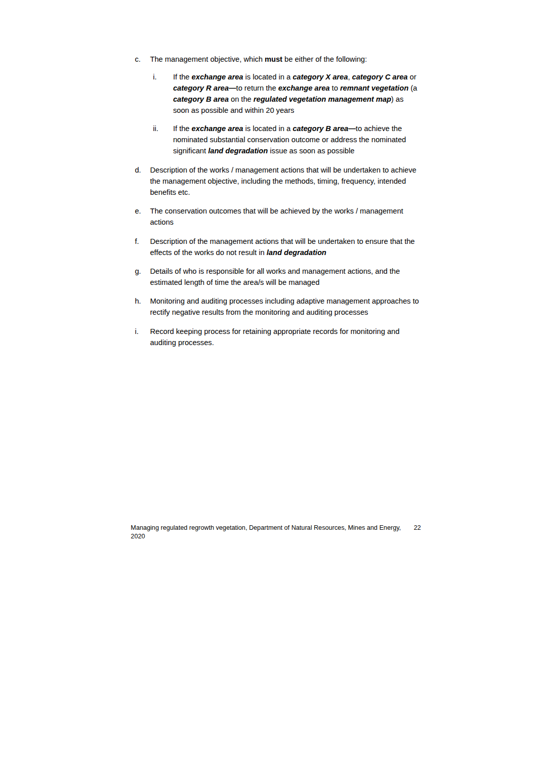c. The management objective, which must be either of the following:
i. If the exchange area is located in a category X area, category C area or category R area—to return the exchange area to remnant vegetation (a category B area on the regulated vegetation management map) as soon as possible and within 20 years
ii. If the exchange area is located in a category B area—to achieve the nominated substantial conservation outcome or address the nominated significant land degradation issue as soon as possible
d. Description of the works / management actions that will be undertaken to achieve the management objective, including the methods, timing, frequency, intended benefits etc.
e. The conservation outcomes that will be achieved by the works / management actions
f. Description of the management actions that will be undertaken to ensure that the effects of the works do not result in land degradation
g. Details of who is responsible for all works and management actions, and the estimated length of time the area/s will be managed
h. Monitoring and auditing processes including adaptive management approaches to rectify negative results from the monitoring and auditing processes
i. Record keeping process for retaining appropriate records for monitoring and auditing processes.
22 Managing regulated regrowth vegetation, Department of Natural Resources, Mines and Energy, 2020